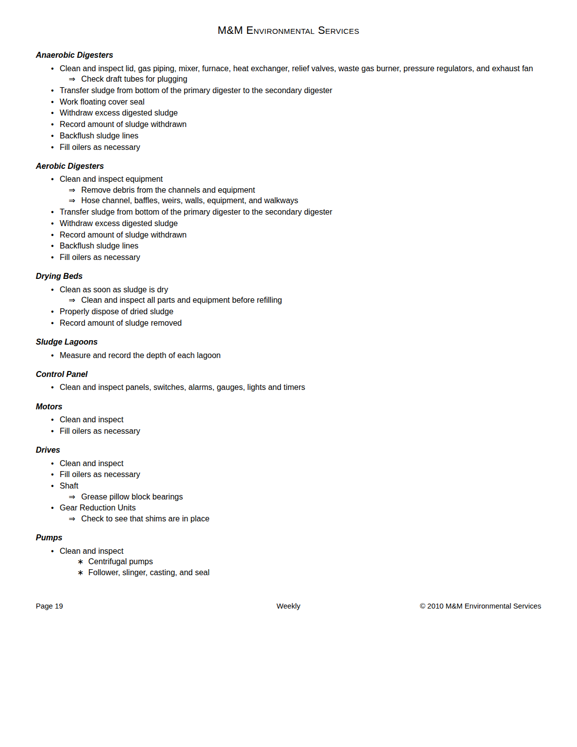M&M Environmental Services
Anaerobic Digesters
Clean and inspect lid, gas piping, mixer, furnace, heat exchanger, relief valves, waste gas burner, pressure regulators, and exhaust fan
Check draft tubes for plugging
Transfer sludge from bottom of the primary digester to the secondary digester
Work floating cover seal
Withdraw excess digested sludge
Record amount of sludge withdrawn
Backflush sludge lines
Fill oilers as necessary
Aerobic Digesters
Clean and inspect equipment
Remove debris from the channels and equipment
Hose channel, baffles, weirs, walls, equipment, and walkways
Transfer sludge from bottom of the primary digester to the secondary digester
Withdraw excess digested sludge
Record amount of sludge withdrawn
Backflush sludge lines
Fill oilers as necessary
Drying Beds
Clean as soon as sludge is dry
Clean and inspect all parts and equipment before refilling
Properly dispose of dried sludge
Record amount of sludge removed
Sludge Lagoons
Measure and record the depth of each lagoon
Control Panel
Clean and inspect panels, switches, alarms, gauges, lights and timers
Motors
Clean and inspect
Fill oilers as necessary
Drives
Clean and inspect
Fill oilers as necessary
Shaft
Grease pillow block bearings
Gear Reduction Units
Check to see that shims are in place
Pumps
Clean and inspect
Centrifugal pumps
Follower, slinger, casting, and seal
Page 19
Weekly
© 2010 M&M Environmental Services